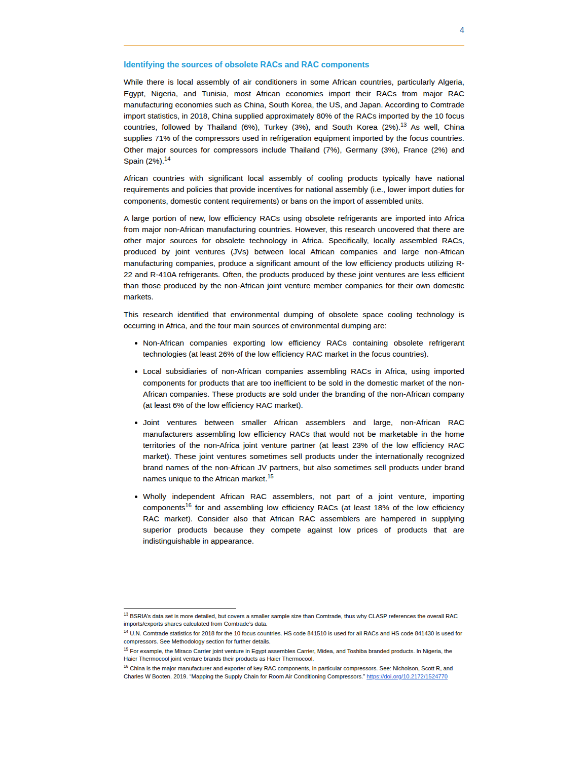4
Identifying the sources of obsolete RACs and RAC components
While there is local assembly of air conditioners in some African countries, particularly Algeria, Egypt, Nigeria, and Tunisia, most African economies import their RACs from major RAC manufacturing economies such as China, South Korea, the US, and Japan. According to Comtrade import statistics, in 2018, China supplied approximately 80% of the RACs imported by the 10 focus countries, followed by Thailand (6%), Turkey (3%), and South Korea (2%).13 As well, China supplies 71% of the compressors used in refrigeration equipment imported by the focus countries. Other major sources for compressors include Thailand (7%), Germany (3%), France (2%) and Spain (2%).14
African countries with significant local assembly of cooling products typically have national requirements and policies that provide incentives for national assembly (i.e., lower import duties for components, domestic content requirements) or bans on the import of assembled units.
A large portion of new, low efficiency RACs using obsolete refrigerants are imported into Africa from major non-African manufacturing countries. However, this research uncovered that there are other major sources for obsolete technology in Africa. Specifically, locally assembled RACs, produced by joint ventures (JVs) between local African companies and large non-African manufacturing companies, produce a significant amount of the low efficiency products utilizing R-22 and R-410A refrigerants. Often, the products produced by these joint ventures are less efficient than those produced by the non-African joint venture member companies for their own domestic markets.
This research identified that environmental dumping of obsolete space cooling technology is occurring in Africa, and the four main sources of environmental dumping are:
Non-African companies exporting low efficiency RACs containing obsolete refrigerant technologies (at least 26% of the low efficiency RAC market in the focus countries).
Local subsidiaries of non-African companies assembling RACs in Africa, using imported components for products that are too inefficient to be sold in the domestic market of the non-African companies. These products are sold under the branding of the non-African company (at least 6% of the low efficiency RAC market).
Joint ventures between smaller African assemblers and large, non-African RAC manufacturers assembling low efficiency RACs that would not be marketable in the home territories of the non-Africa joint venture partner (at least 23% of the low efficiency RAC market). These joint ventures sometimes sell products under the internationally recognized brand names of the non-African JV partners, but also sometimes sell products under brand names unique to the African market.15
Wholly independent African RAC assemblers, not part of a joint venture, importing components16 for and assembling low efficiency RACs (at least 18% of the low efficiency RAC market). Consider also that African RAC assemblers are hampered in supplying superior products because they compete against low prices of products that are indistinguishable in appearance.
13 BSRIA’s data set is more detailed, but covers a smaller sample size than Comtrade, thus why CLASP references the overall RAC imports/exports shares calculated from Comtrade’s data.
14 U.N. Comtrade statistics for 2018 for the 10 focus countries. HS code 841510 is used for all RACs and HS code 841430 is used for compressors. See Methodology section for further details.
15 For example, the Miraco Carrier joint venture in Egypt assembles Carrier, Midea, and Toshiba branded products. In Nigeria, the Haier Thermocool joint venture brands their products as Haier Thermocool.
16 China is the major manufacturer and exporter of key RAC components, in particular compressors. See: Nicholson, Scott R, and Charles W Booten. 2019. “Mapping the Supply Chain for Room Air Conditioning Compressors.” https://doi.org/10.2172/1524770